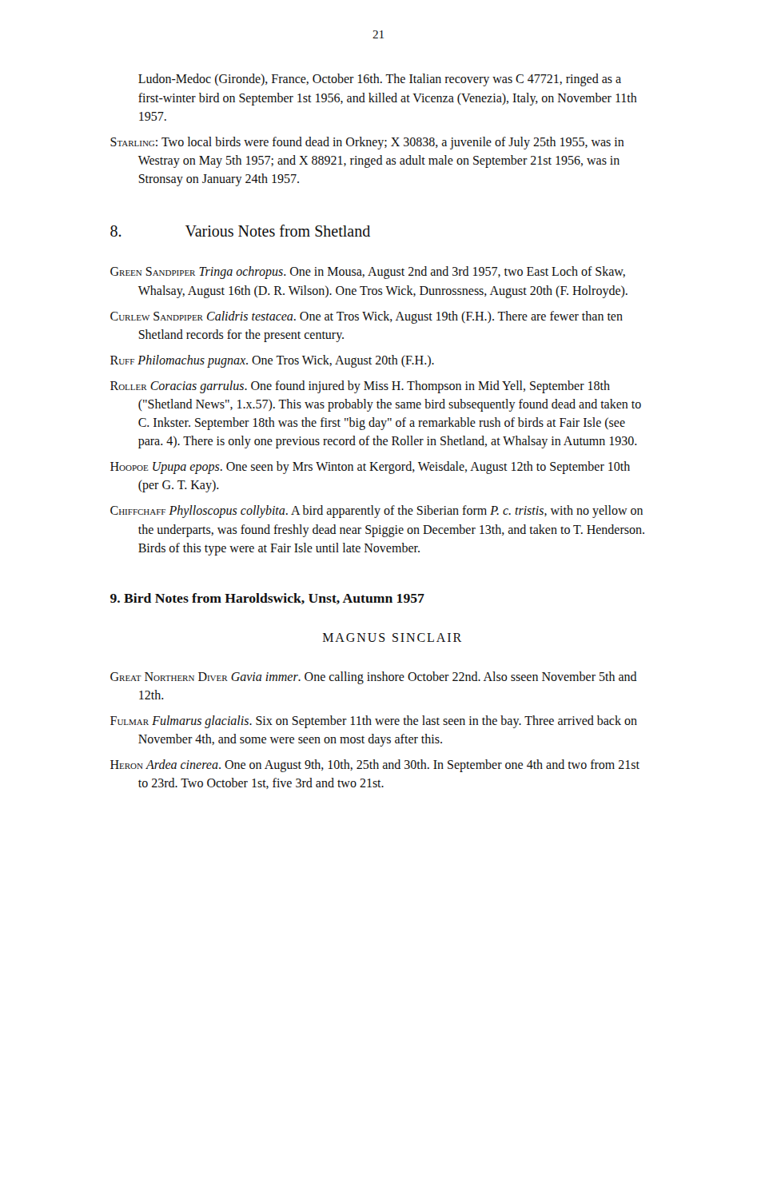21
Ludon-Medoc (Gironde), France, October 16th. The Italian recovery was C 47721, ringed as a first-winter bird on September 1st 1956, and killed at Vicenza (Venezia), Italy, on November 11th 1957.
Starling: Two local birds were found dead in Orkney; X 30838, a juvenile of July 25th 1955, was in Westray on May 5th 1957; and X 88921, ringed as adult male on September 21st 1956, was in Stronsay on January 24th 1957.
8. Various Notes from Shetland
Green Sandpiper Tringa ochropus. One in Mousa, August 2nd and 3rd 1957, two East Loch of Skaw, Whalsay, August 16th (D. R. Wilson). One Tros Wick, Dunrossness, August 20th (F. Holroyde).
Curlew Sandpiper Calidris testacea. One at Tros Wick, August 19th (F.H.). There are fewer than ten Shetland records for the present century.
Ruff Philomachus pugnax. One Tros Wick, August 20th (F.H.).
Roller Coracias garrulus. One found injured by Miss H. Thompson in Mid Yell, September 18th ("Shetland News", 1.x.57). This was probably the same bird subsequently found dead and taken to C. Inkster. September 18th was the first "big day" of a remarkable rush of birds at Fair Isle (see para. 4). There is only one previous record of the Roller in Shetland, at Whalsay in Autumn 1930.
Hoopoe Upupa epops. One seen by Mrs Winton at Kergord, Weisdale, August 12th to September 10th (per G. T. Kay).
Chiffchaff Phylloscopus collybita. A bird apparently of the Siberian form P. c. tristis, with no yellow on the underparts, was found freshly dead near Spiggie on December 13th, and taken to T. Henderson. Birds of this type were at Fair Isle until late November.
9. Bird Notes from Haroldswick, Unst, Autumn 1957
MAGNUS SINCLAIR
Great Northern Diver Gavia immer. One calling inshore October 22nd. Also sseen November 5th and 12th.
Fulmar Fulmarus glacialis. Six on September 11th were the last seen in the bay. Three arrived back on November 4th, and some were seen on most days after this.
Heron Ardea cinerea. One on August 9th, 10th, 25th and 30th. In September one 4th and two from 21st to 23rd. Two October 1st, five 3rd and two 21st.